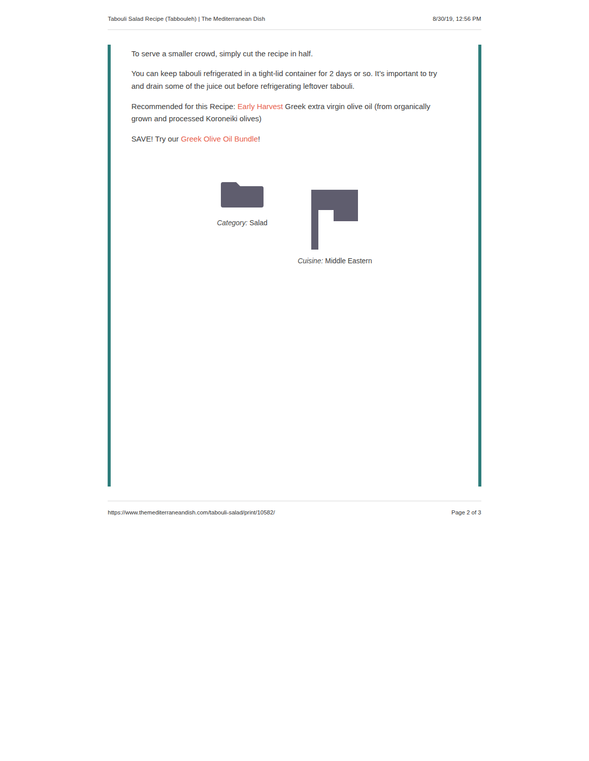Tabouli Salad Recipe (Tabbouleh) | The Mediterranean Dish 8/30/19, 12:56 PM
To serve a smaller crowd, simply cut the recipe in half.
You can keep tabouli refrigerated in a tight-lid container for 2 days or so. It’s important to try and drain some of the juice out before refrigerating leftover tabouli.
Recommended for this Recipe: Early Harvest Greek extra virgin olive oil (from organically grown and processed Koroneiki olives)
SAVE! Try our Greek Olive Oil Bundle!
Category: Salad
Cuisine: Middle Eastern
https://www.themediterraneandish.com/tabouli-salad/print/10582/ Page 2 of 3